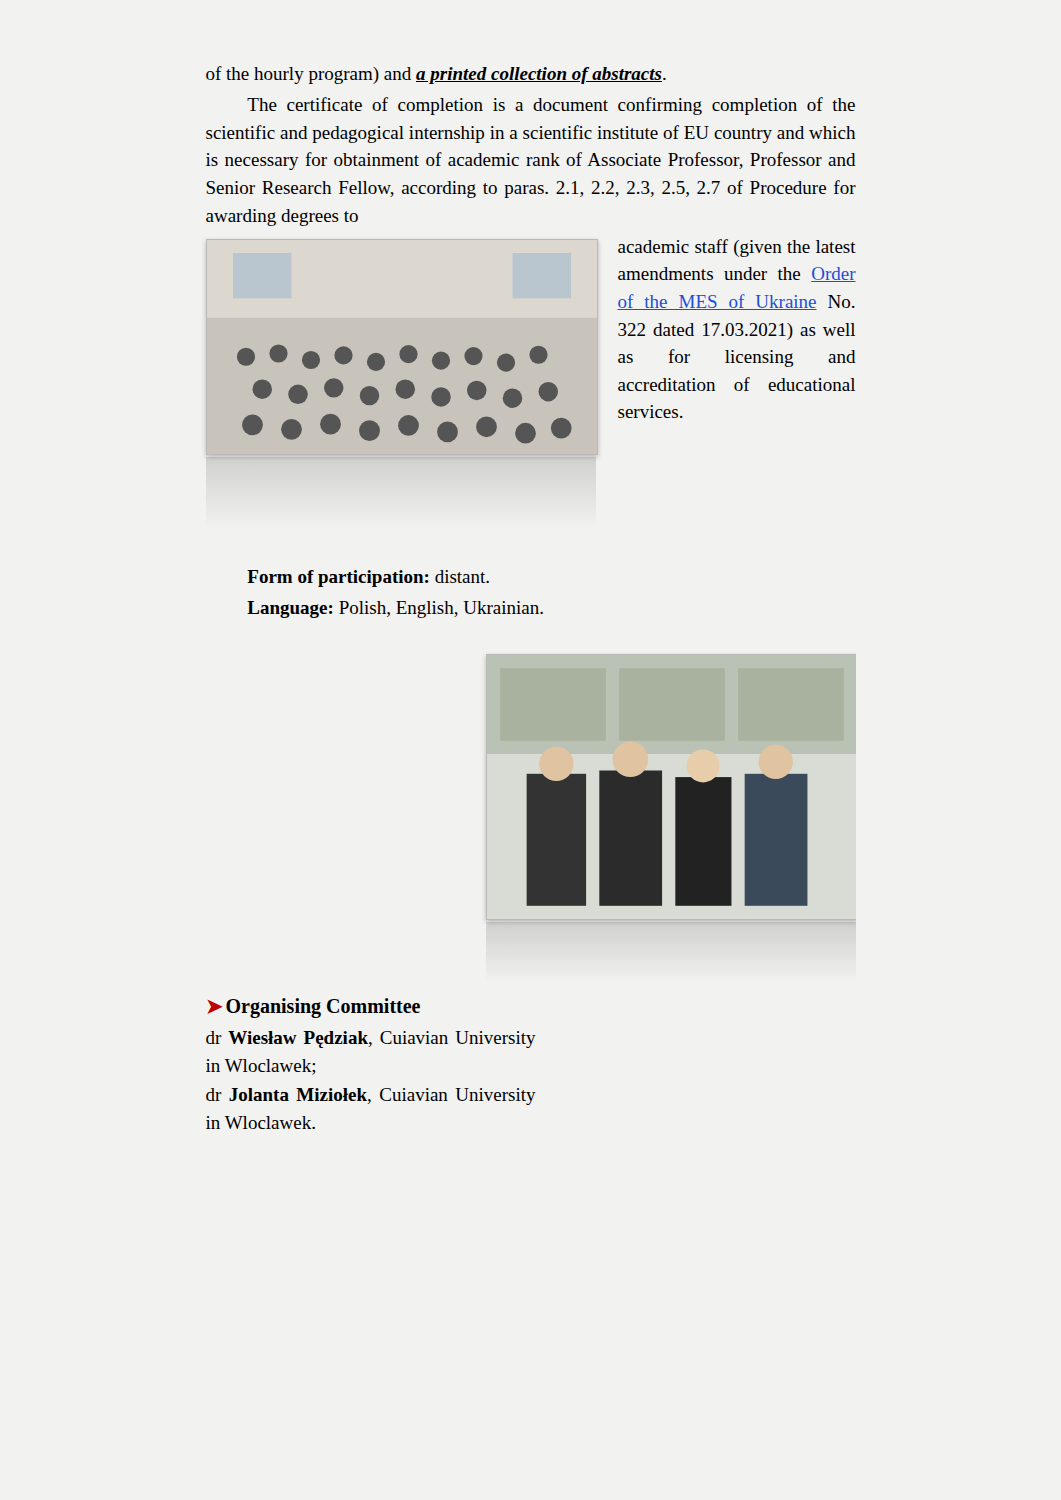of the hourly program) and a printed collection of abstracts.
The certificate of completion is a document confirming completion of the scientific and pedagogical internship in a scientific institute of EU country and which is necessary for obtainment of academic rank of Associate Professor, Professor and Senior Research Fellow, according to paras. 2.1, 2.2, 2.3, 2.5, 2.7 of Procedure for awarding degrees to
academic staff (given the latest amendments under the Order of the MES of Ukraine No. 322 dated 17.03.2021) as well as for licensing and accreditation of educational services.
Form of participation: distant.
Language: Polish, English, Ukrainian.
➤Organising Committee
dr Wiesław Pędziak, Cuiavian University in Wloclawek;
dr Jolanta Miziołek, Cuiavian University in Wloclawek.